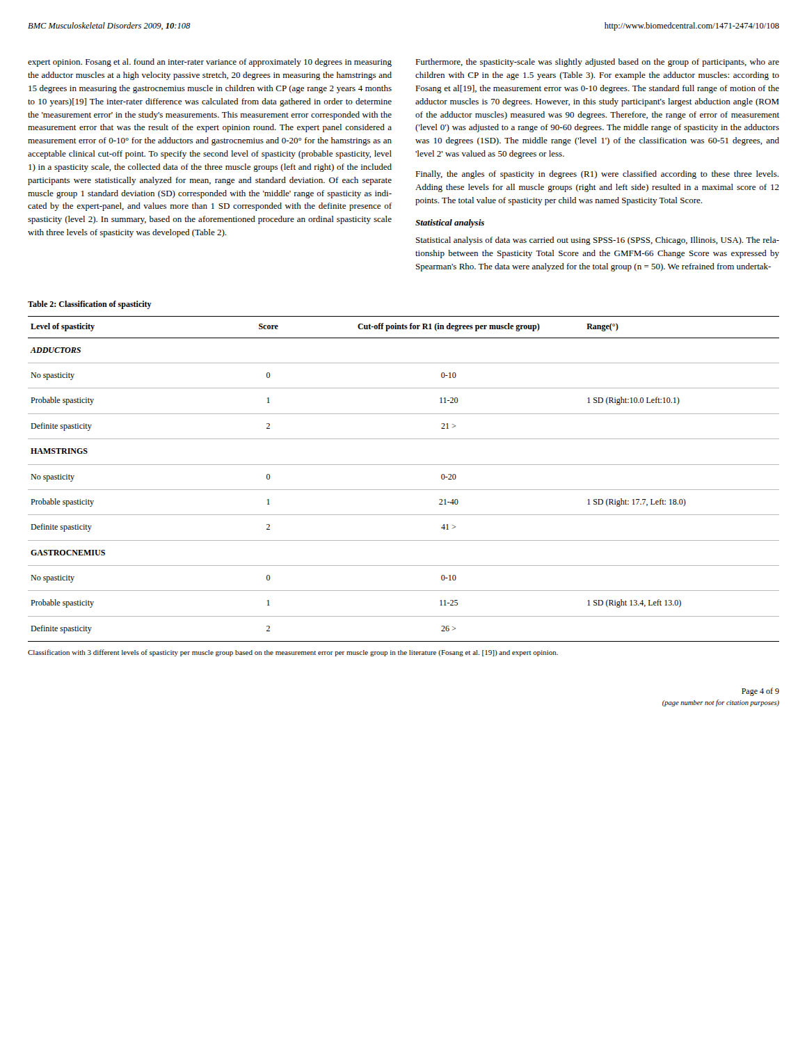BMC Musculoskeletal Disorders 2009, 10:108
http://www.biomedcentral.com/1471-2474/10/108
expert opinion. Fosang et al. found an inter-rater variance of approximately 10 degrees in measuring the adductor muscles at a high velocity passive stretch, 20 degrees in measuring the hamstrings and 15 degrees in measuring the gastrocnemius muscle in children with CP (age range 2 years 4 months to 10 years)[19] The inter-rater difference was calculated from data gathered in order to determine the 'measurement error' in the study's measurements. This measurement error corresponded with the measurement error that was the result of the expert opinion round. The expert panel considered a measurement error of 0-10° for the adductors and gastrocnemius and 0-20° for the hamstrings as an acceptable clinical cut-off point. To specify the second level of spasticity (probable spasticity, level 1) in a spasticity scale, the collected data of the three muscle groups (left and right) of the included participants were statistically analyzed for mean, range and standard deviation. Of each separate muscle group 1 standard deviation (SD) corresponded with the 'middle' range of spasticity as indicated by the expert-panel, and values more than 1 SD corresponded with the definite presence of spasticity (level 2). In summary, based on the aforementioned procedure an ordinal spasticity scale with three levels of spasticity was developed (Table 2).
Furthermore, the spasticity-scale was slightly adjusted based on the group of participants, who are children with CP in the age 1.5 years (Table 3). For example the adductor muscles: according to Fosang et al[19], the measurement error was 0-10 degrees. The standard full range of motion of the adductor muscles is 70 degrees. However, in this study participant's largest abduction angle (ROM of the adductor muscles) measured was 90 degrees. Therefore, the range of error of measurement ('level 0') was adjusted to a range of 90-60 degrees. The middle range of spasticity in the adductors was 10 degrees (1SD). The middle range ('level 1') of the classification was 60-51 degrees, and 'level 2' was valued as 50 degrees or less.
Finally, the angles of spasticity in degrees (R1) were classified according to these three levels. Adding these levels for all muscle groups (right and left side) resulted in a maximal score of 12 points. The total value of spasticity per child was named Spasticity Total Score.
Statistical analysis
Statistical analysis of data was carried out using SPSS-16 (SPSS, Chicago, Illinois, USA). The relationship between the Spasticity Total Score and the GMFM-66 Change Score was expressed by Spearman's Rho. The data were analyzed for the total group (n = 50). We refrained from undertak-
Table 2: Classification of spasticity
| Level of spasticity | Score | Cut-off points for R1 (in degrees per muscle group) | Range(°) |
| --- | --- | --- | --- |
| ADDUCTORS |
| No spasticity | 0 | 0-10 | |
| Probable spasticity | 1 | 11-20 | 1 SD (Right:10.0 Left:10.1) |
| Definite spasticity | 2 | 21 > | |
| HAMSTRINGS |
| No spasticity | 0 | 0-20 | |
| Probable spasticity | 1 | 21-40 | 1 SD (Right: 17.7, Left: 18.0) |
| Definite spasticity | 2 | 41 > | |
| GASTROCNEMIUS |
| No spasticity | 0 | 0-10 | |
| Probable spasticity | 1 | 11-25 | 1 SD (Right 13.4, Left 13.0) |
| Definite spasticity | 2 | 26 > | |
Classification with 3 different levels of spasticity per muscle group based on the measurement error per muscle group in the literature (Fosang et al. [19]) and expert opinion.
Page 4 of 9
(page number not for citation purposes)